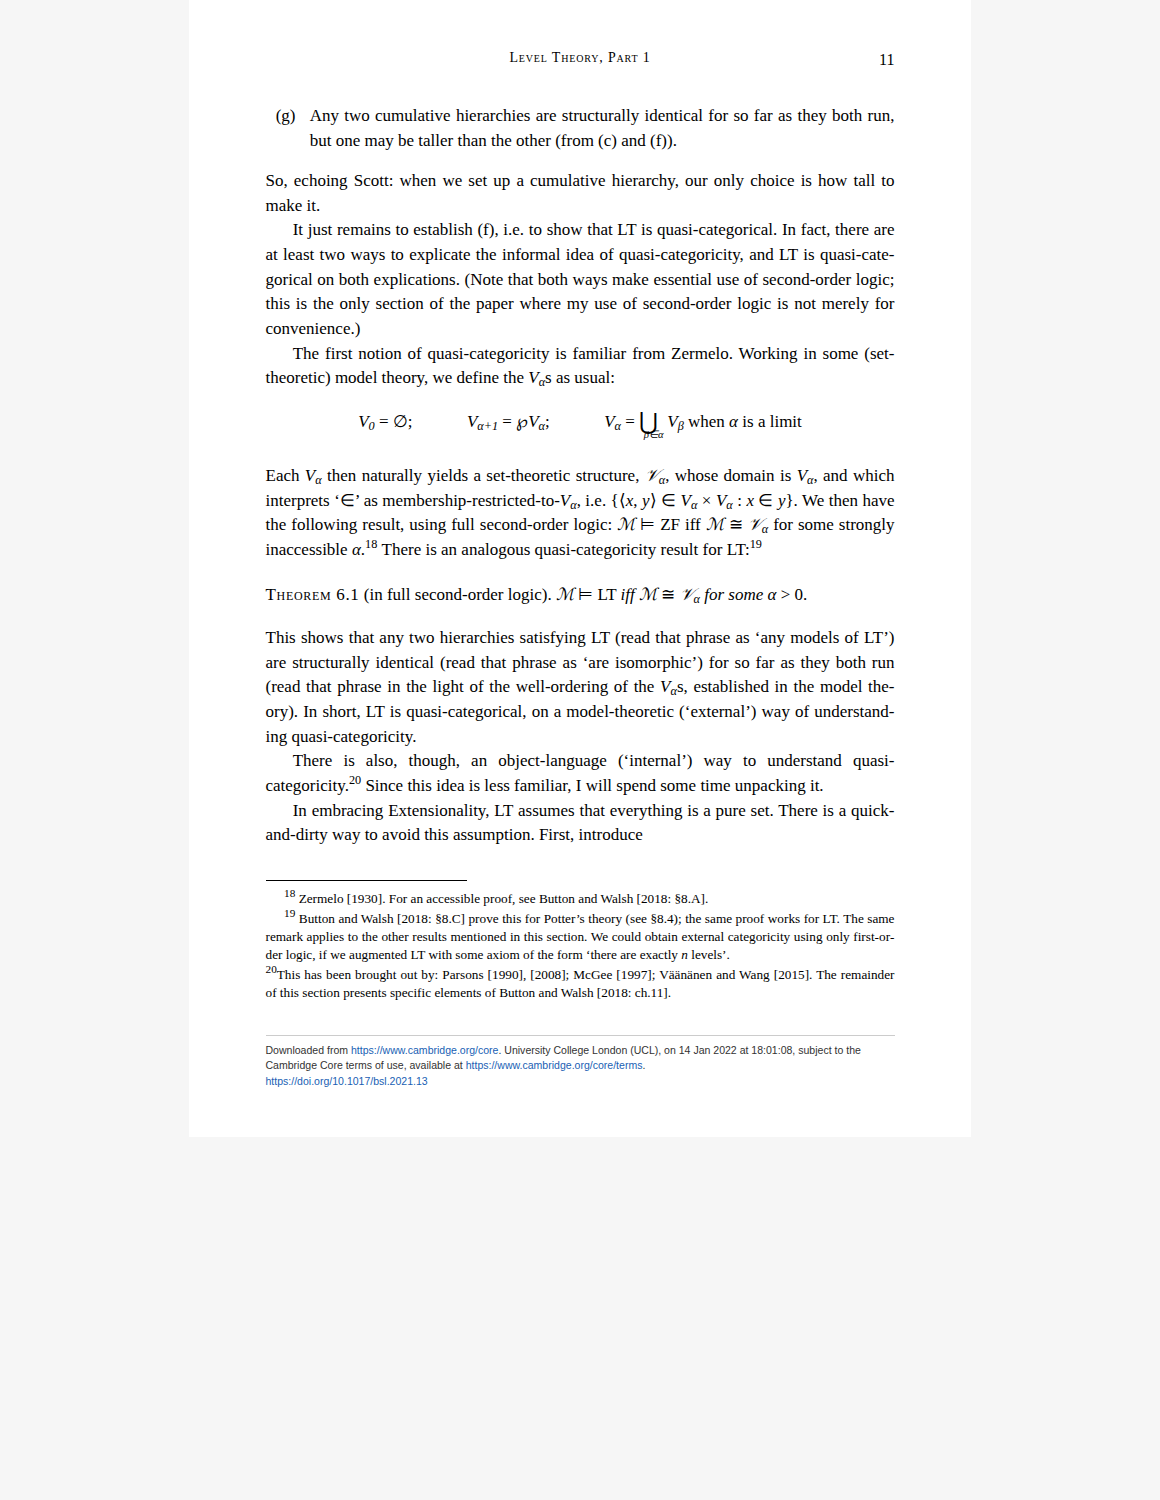Level Theory, Part 1 11
(g) Any two cumulative hierarchies are structurally identical for so far as they both run, but one may be taller than the other (from (c) and (f)).
So, echoing Scott: when we set up a cumulative hierarchy, our only choice is how tall to make it.
It just remains to establish (f), i.e. to show that LT is quasi-categorical. In fact, there are at least two ways to explicate the informal idea of quasi-categoricity, and LT is quasi-categorical on both explications. (Note that both ways make essential use of second-order logic; this is the only section of the paper where my use of second-order logic is not merely for convenience.)
The first notion of quasi-categoricity is familiar from Zermelo. Working in some (set-theoretic) model theory, we define the Vαs as usual:
V0 = ∅; Vα+1 = ℘Vα; Vα = ⋃β∈α Vβ when α is a limit
Each Vα then naturally yields a set-theoretic structure, 𝒱α, whose domain is Vα, and which interprets ‘∈’ as membership-restricted-to-Vα, i.e. {⟨x, y⟩ ∈ Vα × Vα : x ∈ y}. We then have the following result, using full second-order logic: ℳ ⊨ ZF iff ℳ ≅ 𝒱α for some strongly inaccessible α.18 There is an analogous quasi-categoricity result for LT:19
Theorem 6.1 (in full second-order logic). ℳ ⊨ LT iff ℳ ≅ 𝒱α for some α > 0.
This shows that any two hierarchies satisfying LT (read that phrase as ‘any models of LT’) are structurally identical (read that phrase as ‘are isomorphic’) for so far as they both run (read that phrase in the light of the well-ordering of the Vαs, established in the model theory). In short, LT is quasi-categorical, on a model-theoretic (‘external’) way of understanding quasi-categoricity.
There is also, though, an object-language (‘internal’) way to understand quasi-categoricity.20 Since this idea is less familiar, I will spend some time unpacking it.
In embracing Extensionality, LT assumes that everything is a pure set. There is a quick-and-dirty way to avoid this assumption. First, introduce
18 Zermelo [1930]. For an accessible proof, see Button and Walsh [2018: §8.A].
19 Button and Walsh [2018: §8.C] prove this for Potter’s theory (see §8.4); the same proof works for LT. The same remark applies to the other results mentioned in this section. We could obtain external categoricity using only first-order logic, if we augmented LT with some axiom of the form ‘there are exactly n levels’.
20This has been brought out by: Parsons [1990], [2008]; McGee [1997]; Väänänen and Wang [2015]. The remainder of this section presents specific elements of Button and Walsh [2018: ch.11].
Downloaded from https://www.cambridge.org/core. University College London (UCL), on 14 Jan 2022 at 18:01:08, subject to the Cambridge Core terms of use, available at https://www.cambridge.org/core/terms.
https://doi.org/10.1017/bsl.2021.13